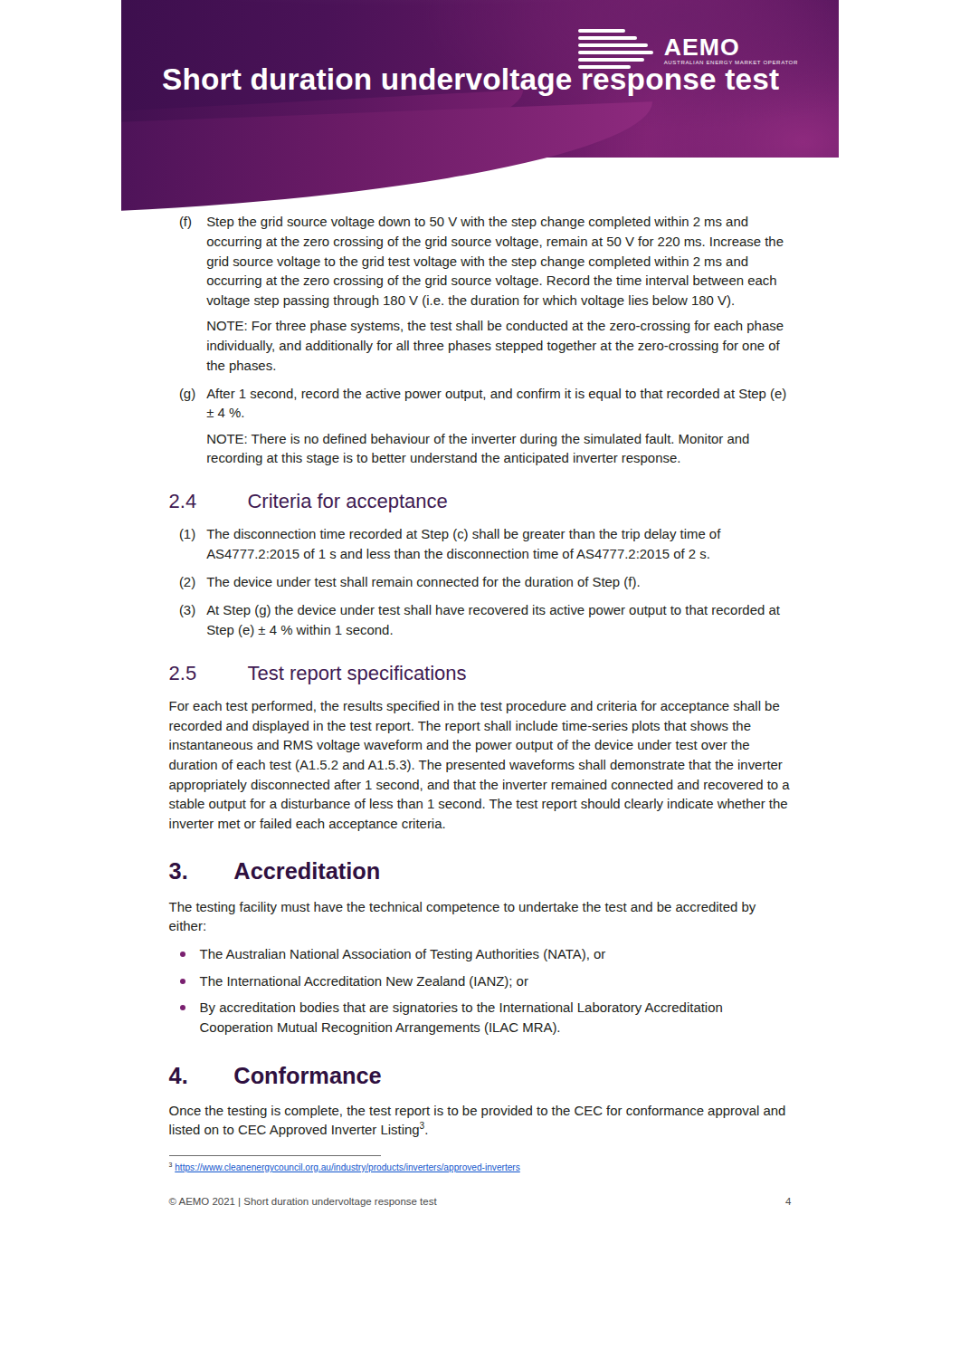Short duration undervoltage response test
AEMO
Australian Energy Market Operator
(f) Step the grid source voltage down to 50 V with the step change completed within 2 ms and occurring at the zero crossing of the grid source voltage, remain at 50 V for 220 ms. Increase the grid source voltage to the grid test voltage with the step change completed within 2 ms and occurring at the zero crossing of the grid source voltage. Record the time interval between each voltage step passing through 180 V (i.e. the duration for which voltage lies below 180 V).
NOTE: For three phase systems, the test shall be conducted at the zero-crossing for each phase individually, and additionally for all three phases stepped together at the zero-crossing for one of the phases.
(g) After 1 second, record the active power output, and confirm it is equal to that recorded at Step (e) ± 4 %.
NOTE: There is no defined behaviour of the inverter during the simulated fault. Monitor and recording at this stage is to better understand the anticipated inverter response.
2.4 Criteria for acceptance
(1) The disconnection time recorded at Step (c) shall be greater than the trip delay time of AS4777.2:2015 of 1 s and less than the disconnection time of AS4777.2:2015 of 2 s.
(2) The device under test shall remain connected for the duration of Step (f).
(3) At Step (g) the device under test shall have recovered its active power output to that recorded at Step (e) ± 4 % within 1 second.
2.5 Test report specifications
For each test performed, the results specified in the test procedure and criteria for acceptance shall be recorded and displayed in the test report. The report shall include time-series plots that shows the instantaneous and RMS voltage waveform and the power output of the device under test over the duration of each test (A1.5.2 and A1.5.3). The presented waveforms shall demonstrate that the inverter appropriately disconnected after 1 second, and that the inverter remained connected and recovered to a stable output for a disturbance of less than 1 second. The test report should clearly indicate whether the inverter met or failed each acceptance criteria.
3. Accreditation
The testing facility must have the technical competence to undertake the test and be accredited by either:
The Australian National Association of Testing Authorities (NATA), or
The International Accreditation New Zealand (IANZ); or
By accreditation bodies that are signatories to the International Laboratory Accreditation Cooperation Mutual Recognition Arrangements (ILAC MRA).
4. Conformance
Once the testing is complete, the test report is to be provided to the CEC for conformance approval and listed on to CEC Approved Inverter Listing3.
3 https://www.cleanenergycouncil.org.au/industry/products/inverters/approved-inverters
© AEMO 2021 | Short duration undervoltage response test 4